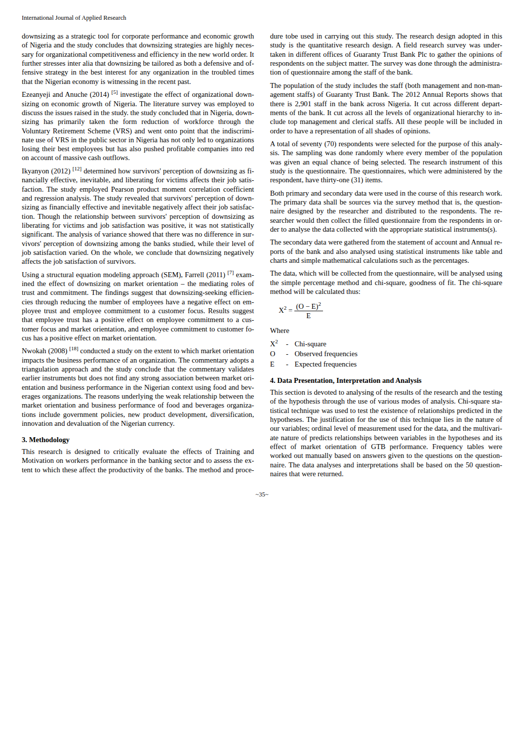International Journal of Applied Research
downsizing as a strategic tool for corporate performance and economic growth of Nigeria and the study concludes that downsizing strategies are highly necessary for organizational competitiveness and efficiency in the new world order. It further stresses inter alia that downsizing be tailored as both a defensive and offensive strategy in the best interest for any organization in the troubled times that the Nigerian economy is witnessing in the recent past.
Ezeanyeji and Anuche (2014) [5] investigate the effect of organizational downsizing on economic growth of Nigeria. The literature survey was employed to discuss the issues raised in the study. the study concluded that in Nigeria, downsizing has primarily taken the form reduction of workforce through the Voluntary Retirement Scheme (VRS) and went onto point that the indiscriminate use of VRS in the public sector in Nigeria has not only led to organizations losing their best employees but has also pushed profitable companies into red on account of massive cash outflows.
Ikyanyon (2012) [12] determined how survivors' perception of downsizing as financially effective, inevitable, and liberating for victims affects their job satisfaction. The study employed Pearson product moment correlation coefficient and regression analysis. The study revealed that survivors' perception of downsizing as financially effective and inevitable negatively affect their job satisfaction. Though the relationship between survivors' perception of downsizing as liberating for victims and job satisfaction was positive, it was not statistically significant. The analysis of variance showed that there was no difference in survivors' perception of downsizing among the banks studied, while their level of job satisfaction varied. On the whole, we conclude that downsizing negatively affects the job satisfaction of survivors.
Using a structural equation modeling approach (SEM), Farrell (2011) [7] examined the effect of downsizing on market orientation – the mediating roles of trust and commitment. The findings suggest that downsizing-seeking efficiencies through reducing the number of employees have a negative effect on employee trust and employee commitment to a customer focus. Results suggest that employee trust has a positive effect on employee commitment to a customer focus and market orientation, and employee commitment to customer focus has a positive effect on market orientation.
Nwokah (2008) [18] conducted a study on the extent to which market orientation impacts the business performance of an organization. The commentary adopts a triangulation approach and the study conclude that the commentary validates earlier instruments but does not find any strong association between market orientation and business performance in the Nigerian context using food and beverages organizations. The reasons underlying the weak relationship between the market orientation and business performance of food and beverages organizations include government policies, new product development, diversification, innovation and devaluation of the Nigerian currency.
3. Methodology
This research is designed to critically evaluate the effects of Training and Motivation on workers performance in the banking sector and to assess the extent to which these affect the productivity of the banks. The method and procedure tobe used in carrying out this study. The research design adopted in this study is the quantitative research design. A field research survey was undertaken in different offices of Guaranty Trust Bank Plc to gather the opinions of respondents on the subject matter. The survey was done through the administration of questionnaire among the staff of the bank.
The population of the study includes the staff (both management and non-management staffs) of Guaranty Trust Bank. The 2012 Annual Reports shows that there is 2,901 staff in the bank across Nigeria. It cut across different departments of the bank. It cut across all the levels of organizational hierarchy to include top management and clerical staffs. All these people will be included in order to have a representation of all shades of opinions.
A total of seventy (70) respondents were selected for the purpose of this analysis. The sampling was done randomly where every member of the population was given an equal chance of being selected. The research instrument of this study is the questionnaire. The questionnaires, which were administered by the respondent, have thirty-one (31) items.
Both primary and secondary data were used in the course of this research work. The primary data shall be sources via the survey method that is, the questionnaire designed by the researcher and distributed to the respondents. The researcher would then collect the filled questionnaire from the respondents in order to analyse the data collected with the appropriate statistical instruments(s).
The secondary data were gathered from the statement of account and Annual reports of the bank and also analysed using statistical instruments like table and charts and simple mathematical calculations such as the percentages.
The data, which will be collected from the questionnaire, will be analysed using the simple percentage method and chi-square, goodness of fit. The chi-square method will be calculated thus:
X2 = (O − E)2 E
Where
X2-Chi-square
O-Observed frequencies
E-Expected frequencies
4. Data Presentation, Interpretation and Analysis
This section is devoted to analysing of the results of the research and the testing of the hypothesis through the use of various modes of analysis. Chi-square statistical technique was used to test the existence of relationships predicted in the hypotheses. The justification for the use of this technique lies in the nature of our variables; ordinal level of measurement used for the data, and the multivariate nature of predicts relationships between variables in the hypotheses and its effect of market orientation of GTB performance. Frequency tables were worked out manually based on answers given to the questions on the questionnaire. The data analyses and interpretations shall be based on the 50 questionnaires that were returned.
~35~